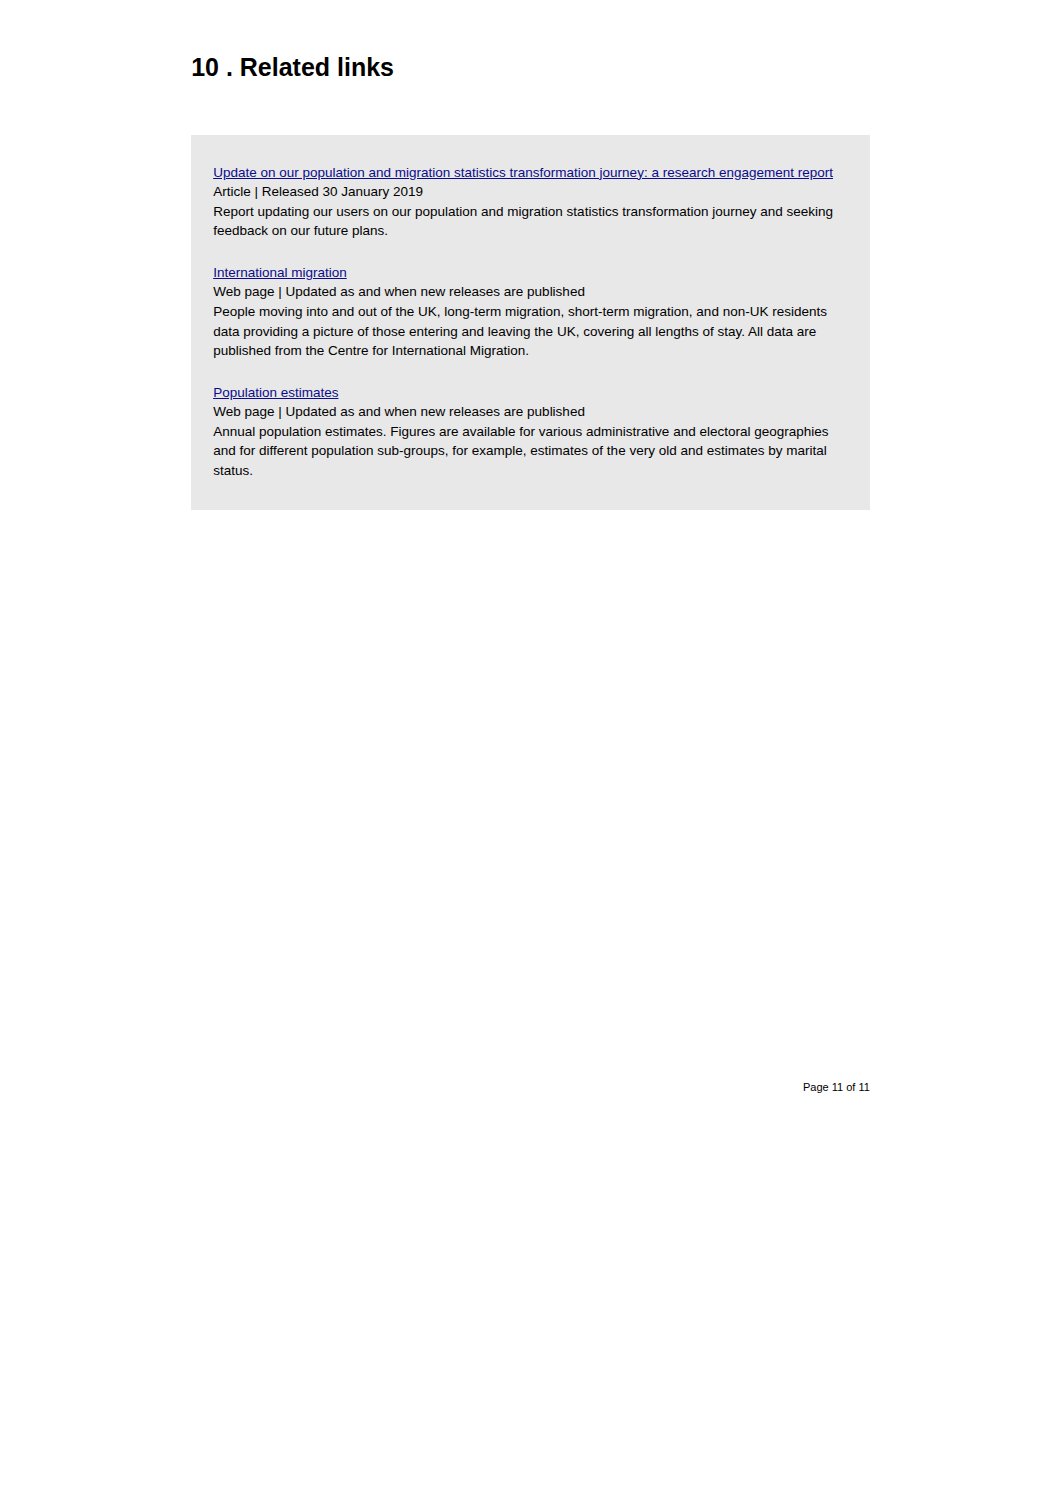10 . Related links
Update on our population and migration statistics transformation journey: a research engagement report
Article | Released 30 January 2019
Report updating our users on our population and migration statistics transformation journey and seeking feedback on our future plans.
International migration
Web page | Updated as and when new releases are published
People moving into and out of the UK, long-term migration, short-term migration, and non-UK residents data providing a picture of those entering and leaving the UK, covering all lengths of stay. All data are published from the Centre for International Migration.
Population estimates
Web page | Updated as and when new releases are published
Annual population estimates. Figures are available for various administrative and electoral geographies and for different population sub-groups, for example, estimates of the very old and estimates by marital status.
Page 11 of 11